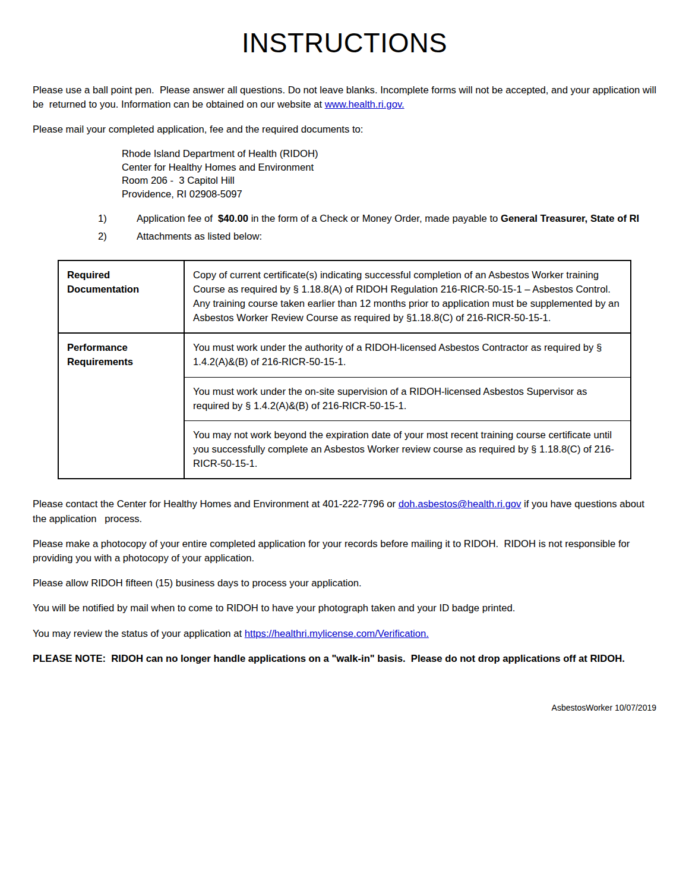INSTRUCTIONS
Please use a ball point pen. Please answer all questions. Do not leave blanks. Incomplete forms will not be accepted, and your application will be returned to you. Information can be obtained on our website at www.health.ri.gov.
Please mail your completed application, fee and the required documents to:
Rhode Island Department of Health (RIDOH)
Center for Healthy Homes and Environment
Room 206 - 3 Capitol Hill
Providence, RI 02908-5097
Application fee of $40.00 in the form of a Check or Money Order, made payable to General Treasurer, State of RI
Attachments as listed below:
| Required Documentation | Copy of current certificate(s) indicating successful completion of an Asbestos Worker training Course as required by § 1.18.8(A) of RIDOH Regulation 216-RICR-50-15-1 – Asbestos Control. Any training course taken earlier than 12 months prior to application must be supplemented by an Asbestos Worker Review Course as required by §1.18.8(C) of 216-RICR-50-15-1. |
| Performance Requirements | You must work under the authority of a RIDOH-licensed Asbestos Contractor as required by § 1.4.2(A)&(B) of 216-RICR-50-15-1. |
| You must work under the on-site supervision of a RIDOH-licensed Asbestos Supervisor as required by § 1.4.2(A)&(B) of 216-RICR-50-15-1. |
| You may not work beyond the expiration date of your most recent training course certificate until you successfully complete an Asbestos Worker review course as required by § 1.18.8(C) of 216-RICR-50-15-1. |
Please contact the Center for Healthy Homes and Environment at 401-222-7796 or doh.asbestos@health.ri.gov if you have questions about the application process.
Please make a photocopy of your entire completed application for your records before mailing it to RIDOH. RIDOH is not responsible for providing you with a photocopy of your application.
Please allow RIDOH fifteen (15) business days to process your application.
You will be notified by mail when to come to RIDOH to have your photograph taken and your ID badge printed.
You may review the status of your application at https://healthri.mylicense.com/Verification.
PLEASE NOTE: RIDOH can no longer handle applications on a "walk-in" basis. Please do not drop applications off at RIDOH.
AsbestosWorker 10/07/2019